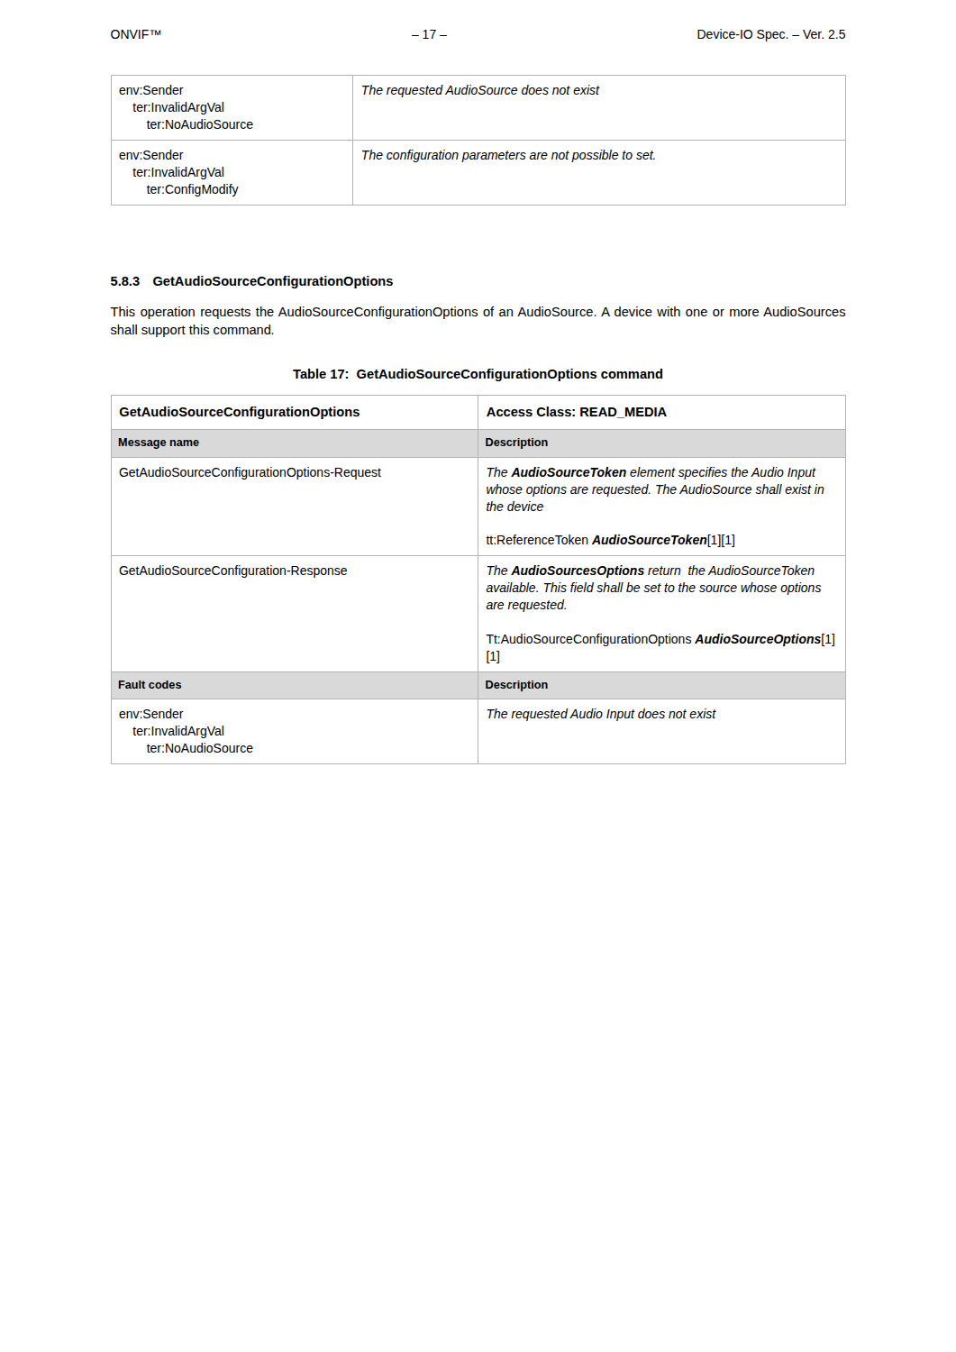ONVIF™
– 17 –
Device-IO Spec. – Ver. 2.5
| env:Sender ter:InvalidArgVal ter:NoAudioSource | The requested AudioSource does not exist |
| env:Sender ter:InvalidArgVal ter:ConfigModify | The configuration parameters are not possible to set. |
5.8.3 GetAudioSourceConfigurationOptions
This operation requests the AudioSourceConfigurationOptions of an AudioSource. A device with one or more AudioSources shall support this command.
Table 17: GetAudioSourceConfigurationOptions command
| GetAudioSourceConfigurationOptions | Access Class: READ_MEDIA |
| Message name | Description |
| GetAudioSourceConfigurationOptions-Request | The AudioSourceToken element specifies the Audio Input whose options are requested. The AudioSource shall exist in the device tt:ReferenceToken AudioSourceToken [1][1] |
| GetAudioSourceConfiguration-Response | The AudioSourcesOptions return the AudioSourceToken available. This field shall be set to the source whose options are requested. Tt:AudioSourceConfigurationOptions AudioSourceOptions [1][1] |
| Fault codes | Description |
| env:Sender ter:InvalidArgVal ter:NoAudioSource | The requested Audio Input does not exist |